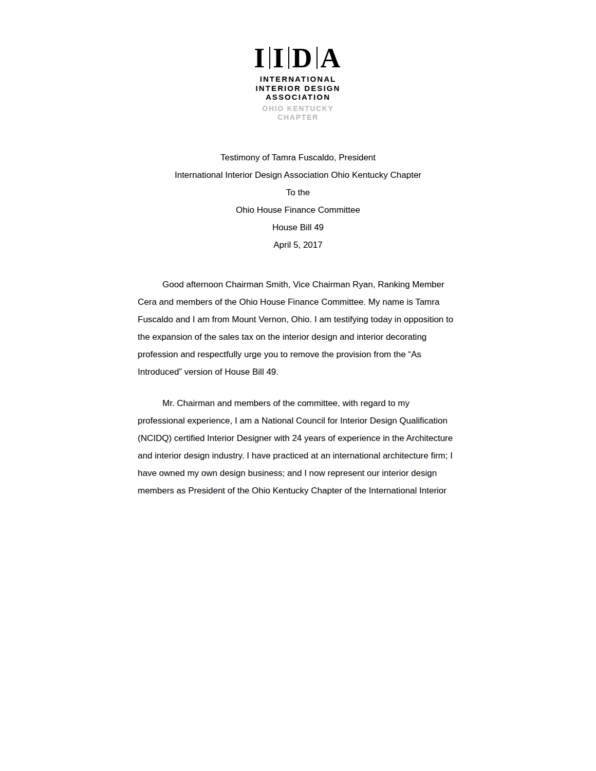I I D A
International Interior Design Association
Ohio Kentucky Chapter
Testimony of Tamra Fuscaldo, President
International Interior Design Association Ohio Kentucky Chapter
To the
Ohio House Finance Committee
House Bill 49
April 5, 2017
Good afternoon Chairman Smith, Vice Chairman Ryan, Ranking Member Cera and members of the Ohio House Finance Committee. My name is Tamra Fuscaldo and I am from Mount Vernon, Ohio. I am testifying today in opposition to the expansion of the sales tax on the interior design and interior decorating profession and respectfully urge you to remove the provision from the “As Introduced” version of House Bill 49.
Mr. Chairman and members of the committee, with regard to my professional experience, I am a National Council for Interior Design Qualification (NCIDQ) certified Interior Designer with 24 years of experience in the Architecture and interior design industry. I have practiced at an international architecture firm; I have owned my own design business; and I now represent our interior design members as President of the Ohio Kentucky Chapter of the International Interior